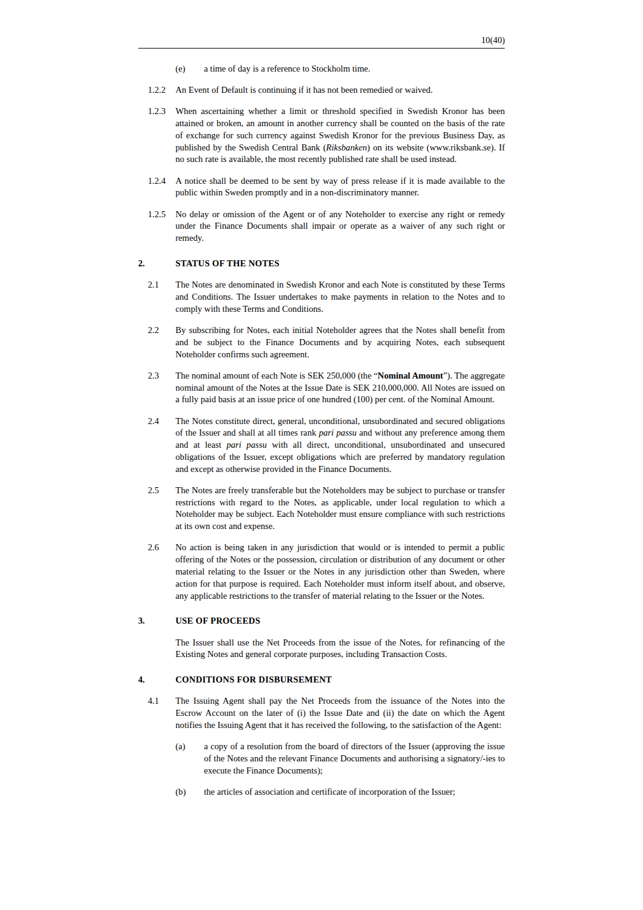10(40)
(e)
a time of day is a reference to Stockholm time.
1.2.2
An Event of Default is continuing if it has not been remedied or waived.
1.2.3
When ascertaining whether a limit or threshold specified in Swedish Kronor has been attained or broken, an amount in another currency shall be counted on the basis of the rate of exchange for such currency against Swedish Kronor for the previous Business Day, as published by the Swedish Central Bank (Riksbanken) on its website (www.riksbank.se). If no such rate is available, the most recently published rate shall be used instead.
1.2.4
A notice shall be deemed to be sent by way of press release if it is made available to the public within Sweden promptly and in a non-discriminatory manner.
1.2.5
No delay or omission of the Agent or of any Noteholder to exercise any right or remedy under the Finance Documents shall impair or operate as a waiver of any such right or remedy.
2.
STATUS OF THE NOTES
2.1
The Notes are denominated in Swedish Kronor and each Note is constituted by these Terms and Conditions. The Issuer undertakes to make payments in relation to the Notes and to comply with these Terms and Conditions.
2.2
By subscribing for Notes, each initial Noteholder agrees that the Notes shall benefit from and be subject to the Finance Documents and by acquiring Notes, each subsequent Noteholder confirms such agreement.
2.3
The nominal amount of each Note is SEK 250,000 (the “Nominal Amount”). The aggregate nominal amount of the Notes at the Issue Date is SEK 210,000,000. All Notes are issued on a fully paid basis at an issue price of one hundred (100) per cent. of the Nominal Amount.
2.4
The Notes constitute direct, general, unconditional, unsubordinated and secured obligations of the Issuer and shall at all times rank pari passu and without any preference among them and at least pari passu with all direct, unconditional, unsubordinated and unsecured obligations of the Issuer, except obligations which are preferred by mandatory regulation and except as otherwise provided in the Finance Documents.
2.5
The Notes are freely transferable but the Noteholders may be subject to purchase or transfer restrictions with regard to the Notes, as applicable, under local regulation to which a Noteholder may be subject. Each Noteholder must ensure compliance with such restrictions at its own cost and expense.
2.6
No action is being taken in any jurisdiction that would or is intended to permit a public offering of the Notes or the possession, circulation or distribution of any document or other material relating to the Issuer or the Notes in any jurisdiction other than Sweden, where action for that purpose is required. Each Noteholder must inform itself about, and observe, any applicable restrictions to the transfer of material relating to the Issuer or the Notes.
3.
USE OF PROCEEDS
The Issuer shall use the Net Proceeds from the issue of the Notes, for refinancing of the Existing Notes and general corporate purposes, including Transaction Costs.
4.
CONDITIONS FOR DISBURSEMENT
4.1
The Issuing Agent shall pay the Net Proceeds from the issuance of the Notes into the Escrow Account on the later of (i) the Issue Date and (ii) the date on which the Agent notifies the Issuing Agent that it has received the following, to the satisfaction of the Agent:
(a)
a copy of a resolution from the board of directors of the Issuer (approving the issue of the Notes and the relevant Finance Documents and authorising a signatory/-ies to execute the Finance Documents);
(b)
the articles of association and certificate of incorporation of the Issuer;